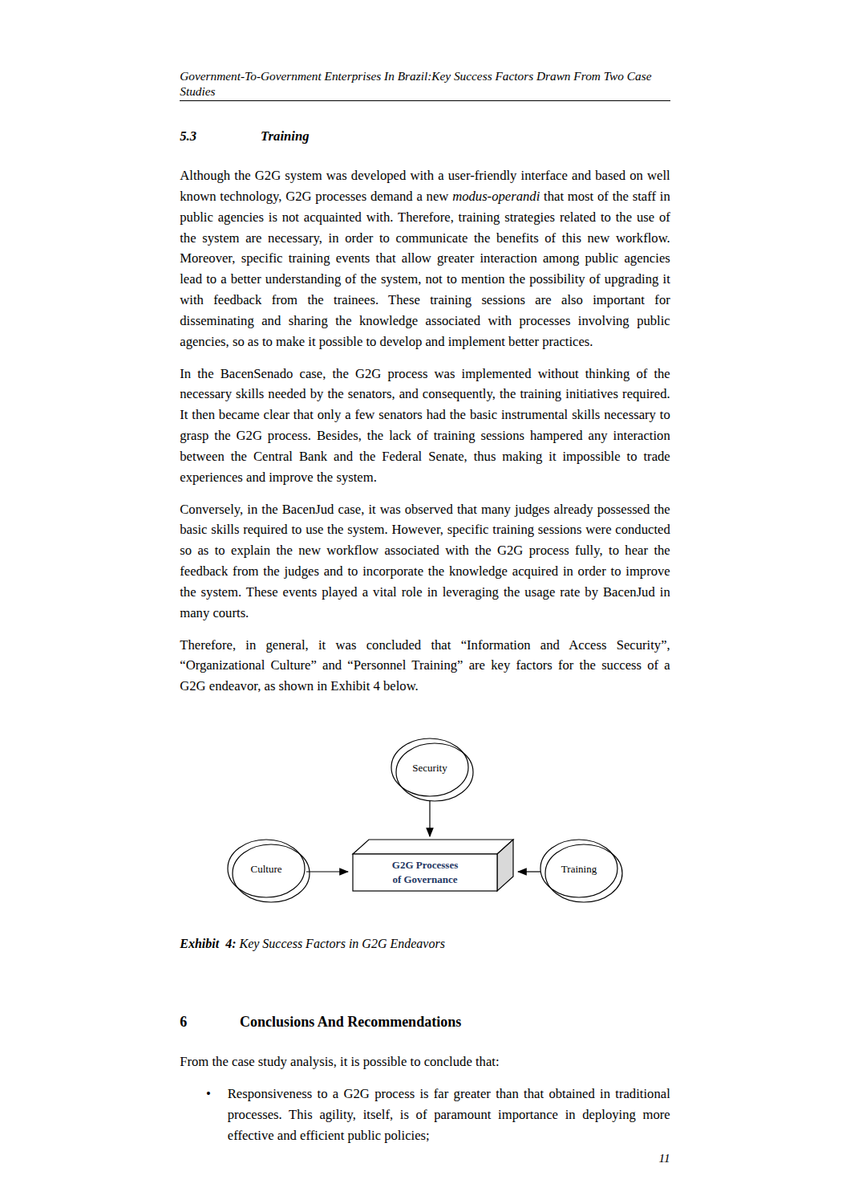Government-To-Government Enterprises In Brazil:Key Success Factors Drawn From Two Case Studies
5.3 Training
Although the G2G system was developed with a user-friendly interface and based on well known technology, G2G processes demand a new modus-operandi that most of the staff in public agencies is not acquainted with. Therefore, training strategies related to the use of the system are necessary, in order to communicate the benefits of this new workflow. Moreover, specific training events that allow greater interaction among public agencies lead to a better understanding of the system, not to mention the possibility of upgrading it with feedback from the trainees. These training sessions are also important for disseminating and sharing the knowledge associated with processes involving public agencies, so as to make it possible to develop and implement better practices.
In the BacenSenado case, the G2G process was implemented without thinking of the necessary skills needed by the senators, and consequently, the training initiatives required. It then became clear that only a few senators had the basic instrumental skills necessary to grasp the G2G process. Besides, the lack of training sessions hampered any interaction between the Central Bank and the Federal Senate, thus making it impossible to trade experiences and improve the system.
Conversely, in the BacenJud case, it was observed that many judges already possessed the basic skills required to use the system. However, specific training sessions were conducted so as to explain the new workflow associated with the G2G process fully, to hear the feedback from the judges and to incorporate the knowledge acquired in order to improve the system. These events played a vital role in leveraging the usage rate by BacenJud in many courts.
Therefore, in general, it was concluded that “Information and Access Security”, “Organizational Culture” and “Personnel Training” are key factors for the success of a G2G endeavor, as shown in Exhibit 4 below.
Security Culture Training G2G Processes of Governance
Exhibit 4: Key Success Factors in G2G Endeavors
6 Conclusions And Recommendations
From the case study analysis, it is possible to conclude that:
Responsiveness to a G2G process is far greater than that obtained in traditional processes. This agility, itself, is of paramount importance in deploying more effective and efficient public policies;
11